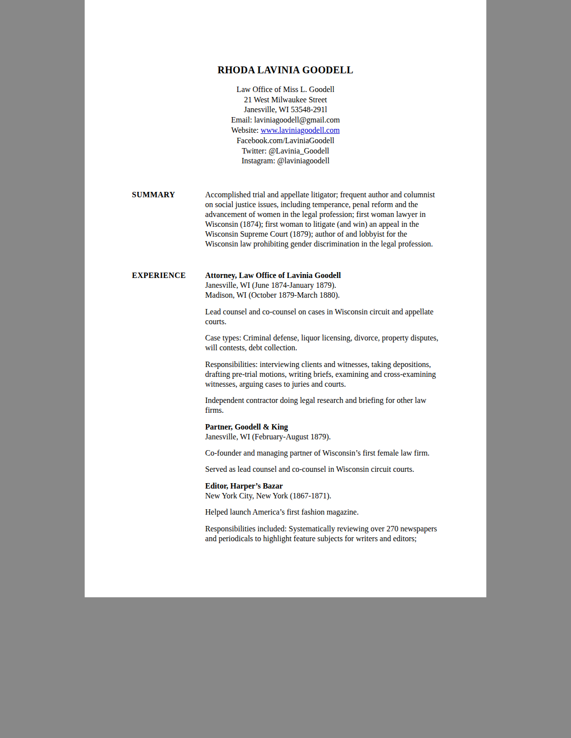RHODA LAVINIA GOODELL
Law Office of Miss L. Goodell
21 West Milwaukee Street
Janesville, WI 53548-291l
Email: laviniagoodell@gmail.com
Website: www.laviniagoodell.com
Facebook.com/LaviniaGoodell
Twitter: @Lavinia_Goodell
Instagram: @laviniagoodell
SUMMARY
Accomplished trial and appellate litigator; frequent author and columnist on social justice issues, including temperance, penal reform and the advancement of women in the legal profession; first woman lawyer in Wisconsin (1874); first woman to litigate (and win) an appeal in the Wisconsin Supreme Court (1879); author of and lobbyist for the Wisconsin law prohibiting gender discrimination in the legal profession.
EXPERIENCE
Attorney, Law Office of Lavinia Goodell
Janesville, WI (June 1874-January 1879).
Madison, WI (October 1879-March 1880).
Lead counsel and co-counsel on cases in Wisconsin circuit and appellate courts.
Case types: Criminal defense, liquor licensing, divorce, property disputes, will contests, debt collection.
Responsibilities: interviewing clients and witnesses, taking depositions, drafting pre-trial motions, writing briefs, examining and cross-examining witnesses, arguing cases to juries and courts.
Independent contractor doing legal research and briefing for other law firms.
Partner, Goodell & King
Janesville, WI (February-August 1879).
Co-founder and managing partner of Wisconsin’s first female law firm.
Served as lead counsel and co-counsel in Wisconsin circuit courts.
Editor, Harper’s Bazar
New York City, New York (1867-1871).
Helped launch America’s first fashion magazine.
Responsibilities included: Systematically reviewing over 270 newspapers and periodicals to highlight feature subjects for writers and editors;